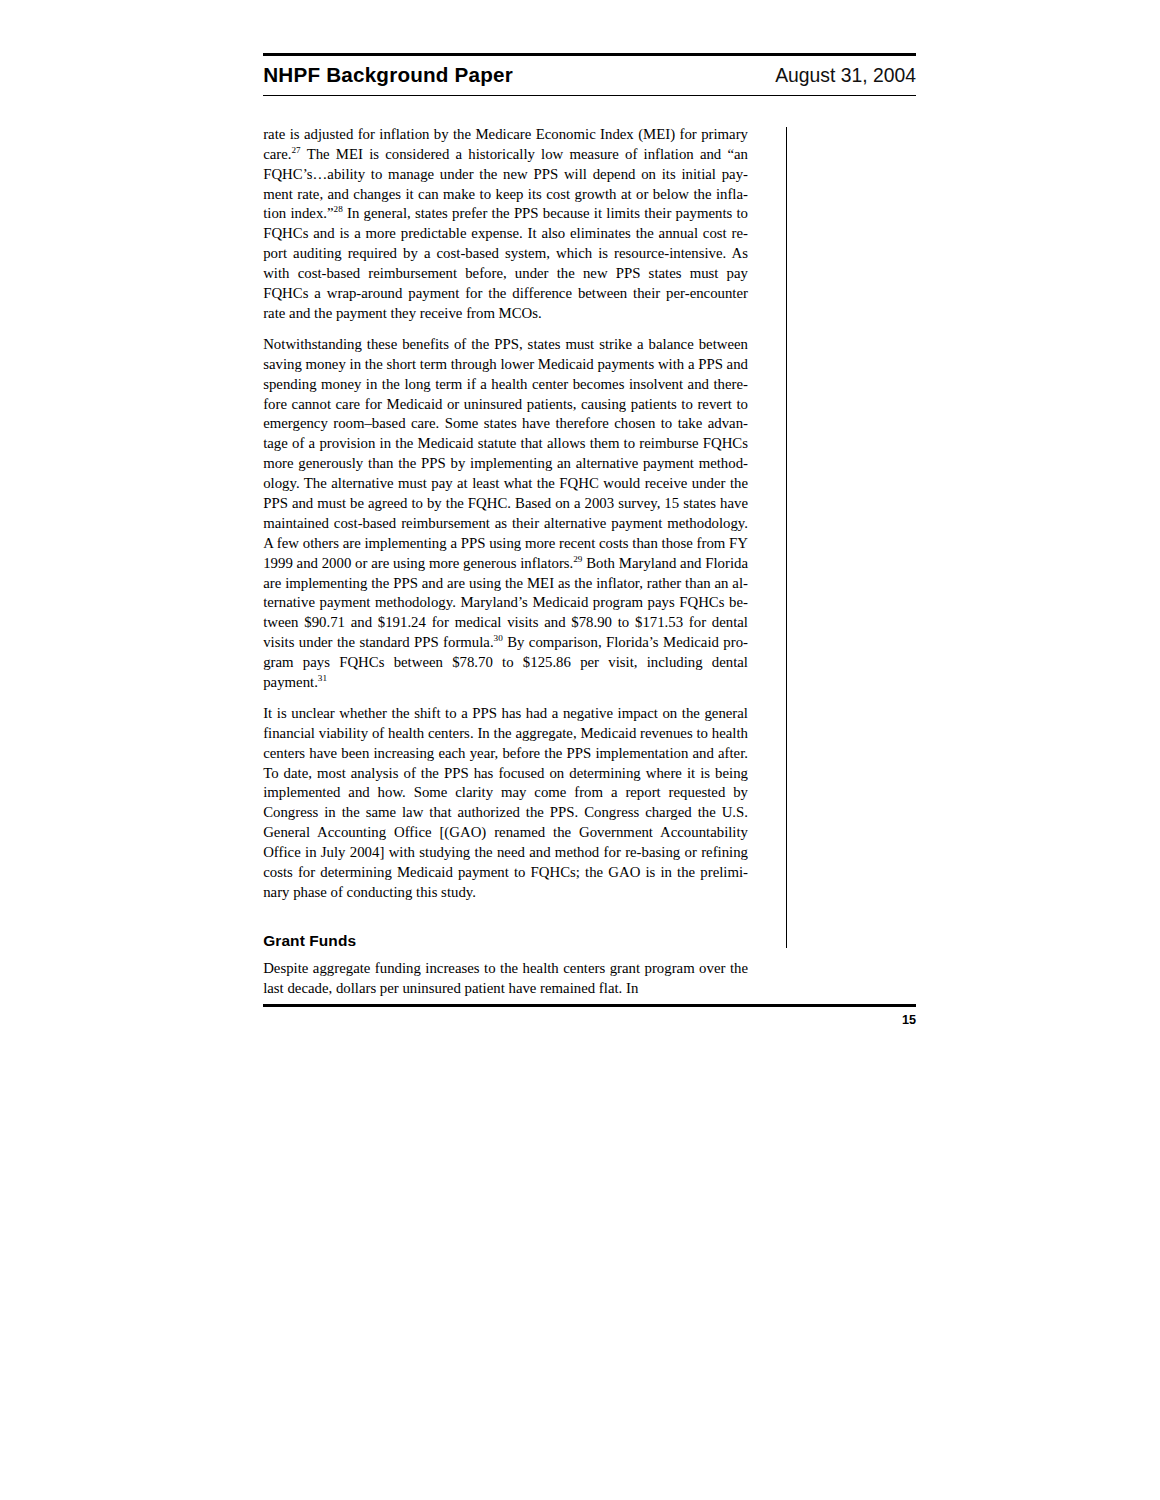NHPF Background Paper
August 31, 2004
rate is adjusted for inflation by the Medicare Economic Index (MEI) for primary care.27 The MEI is considered a historically low measure of inflation and “an FQHC’s…ability to manage under the new PPS will depend on its initial payment rate, and changes it can make to keep its cost growth at or below the inflation index.”28 In general, states prefer the PPS because it limits their payments to FQHCs and is a more predictable expense. It also eliminates the annual cost report auditing required by a cost-based system, which is resource-intensive. As with cost-based reimbursement before, under the new PPS states must pay FQHCs a wrap-around payment for the difference between their per-encounter rate and the payment they receive from MCOs.
Notwithstanding these benefits of the PPS, states must strike a balance between saving money in the short term through lower Medicaid payments with a PPS and spending money in the long term if a health center becomes insolvent and therefore cannot care for Medicaid or uninsured patients, causing patients to revert to emergency room–based care. Some states have therefore chosen to take advantage of a provision in the Medicaid statute that allows them to reimburse FQHCs more generously than the PPS by implementing an alternative payment methodology. The alternative must pay at least what the FQHC would receive under the PPS and must be agreed to by the FQHC. Based on a 2003 survey, 15 states have maintained cost-based reimbursement as their alternative payment methodology. A few others are implementing a PPS using more recent costs than those from FY 1999 and 2000 or are using more generous inflators.29 Both Maryland and Florida are implementing the PPS and are using the MEI as the inflator, rather than an alternative payment methodology. Maryland’s Medicaid program pays FQHCs between $90.71 and $191.24 for medical visits and $78.90 to $171.53 for dental visits under the standard PPS formula.30 By comparison, Florida’s Medicaid program pays FQHCs between $78.70 to $125.86 per visit, including dental payment.31
It is unclear whether the shift to a PPS has had a negative impact on the general financial viability of health centers. In the aggregate, Medicaid revenues to health centers have been increasing each year, before the PPS implementation and after. To date, most analysis of the PPS has focused on determining where it is being implemented and how. Some clarity may come from a report requested by Congress in the same law that authorized the PPS. Congress charged the U.S. General Accounting Office [(GAO) renamed the Government Accountability Office in July 2004] with studying the need and method for re-basing or refining costs for determining Medicaid payment to FQHCs; the GAO is in the preliminary phase of conducting this study.
Grant Funds
Despite aggregate funding increases to the health centers grant program over the last decade, dollars per uninsured patient have remained flat. In
15